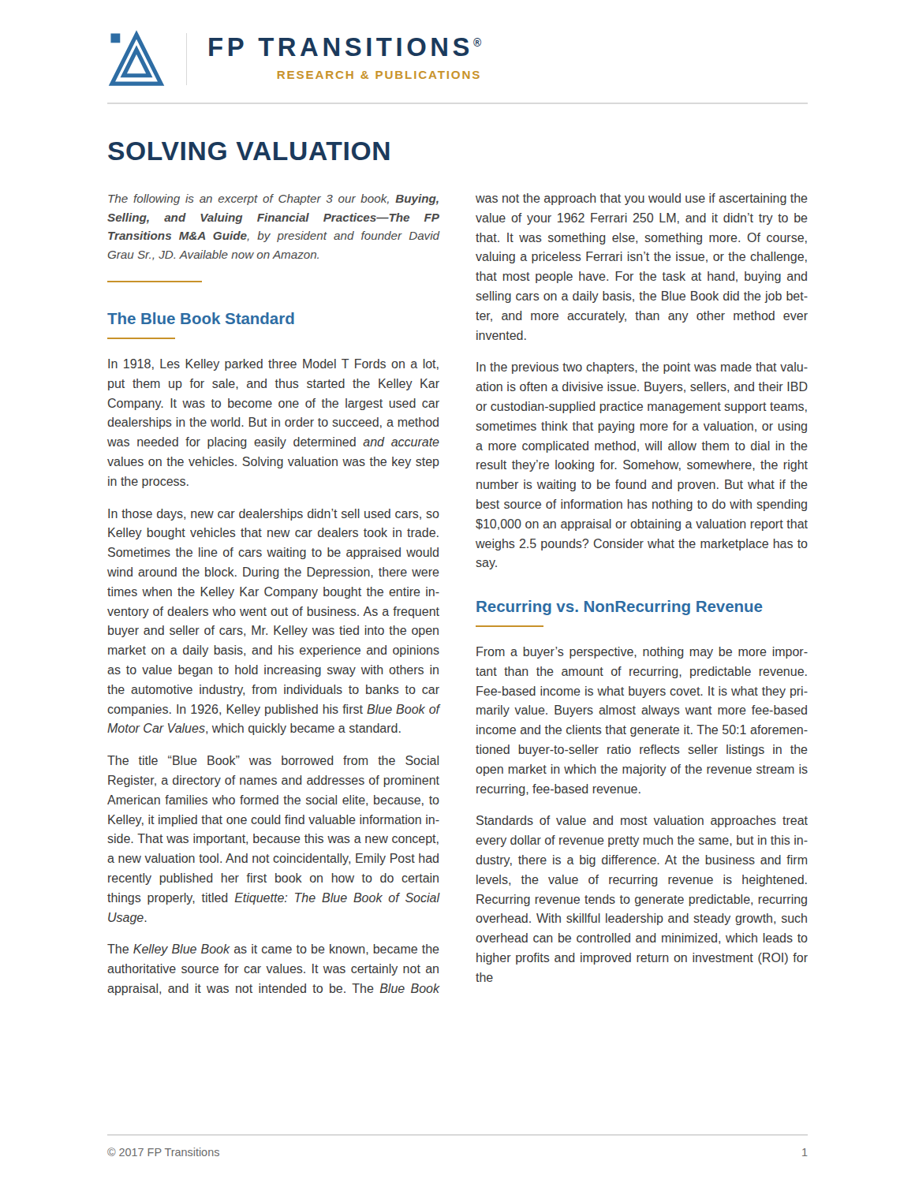FP TRANSITIONS®
Research & Publications
SOLVING VALUATION
The following is an excerpt of Chapter 3 our book, Buying, Selling, and Valuing Financial Practices—The FP Transitions M&A Guide, by president and founder David Grau Sr., JD. Available now on Amazon.
The Blue Book Standard
In 1918, Les Kelley parked three Model T Fords on a lot, put them up for sale, and thus started the Kelley Kar Company. It was to become one of the largest used car dealerships in the world. But in order to succeed, a method was needed for placing easily determined and accurate values on the vehicles. Solving valuation was the key step in the process.
In those days, new car dealerships didn’t sell used cars, so Kelley bought vehicles that new car dealers took in trade. Sometimes the line of cars waiting to be appraised would wind around the block. During the Depression, there were times when the Kelley Kar Company bought the entire inventory of dealers who went out of business. As a frequent buyer and seller of cars, Mr. Kelley was tied into the open market on a daily basis, and his experience and opinions as to value began to hold increasing sway with others in the automotive industry, from individuals to banks to car companies. In 1926, Kelley published his first Blue Book of Motor Car Values, which quickly became a standard.
The title “Blue Book” was borrowed from the Social Register, a directory of names and addresses of prominent American families who formed the social elite, because, to Kelley, it implied that one could find valuable information inside. That was important, because this was a new concept, a new valuation tool. And not coincidentally, Emily Post had recently published her first book on how to do certain things properly, titled Etiquette: The Blue Book of Social Usage.
The Kelley Blue Book as it came to be known, became the authoritative source for car values. It was certainly not an appraisal, and it was not intended to be. The Blue Book was not the approach that you would use if ascertaining the value of your 1962 Ferrari 250 LM, and it didn’t try to be that. It was something else, something more. Of course, valuing a priceless Ferrari isn’t the issue, or the challenge, that most people have. For the task at hand, buying and selling cars on a daily basis, the Blue Book did the job better, and more accurately, than any other method ever invented.
In the previous two chapters, the point was made that valuation is often a divisive issue. Buyers, sellers, and their IBD or custodian-supplied practice management support teams, sometimes think that paying more for a valuation, or using a more complicated method, will allow them to dial in the result they’re looking for. Somehow, somewhere, the right number is waiting to be found and proven. But what if the best source of information has nothing to do with spending $10,000 on an appraisal or obtaining a valuation report that weighs 2.5 pounds? Consider what the marketplace has to say.
Recurring vs. NonRecurring Revenue
From a buyer’s perspective, nothing may be more important than the amount of recurring, predictable revenue. Fee-based income is what buyers covet. It is what they primarily value. Buyers almost always want more fee-based income and the clients that generate it. The 50:1 aforementioned buyer-to-seller ratio reflects seller listings in the open market in which the majority of the revenue stream is recurring, fee-based revenue.
Standards of value and most valuation approaches treat every dollar of revenue pretty much the same, but in this industry, there is a big difference. At the business and firm levels, the value of recurring revenue is heightened. Recurring revenue tends to generate predictable, recurring overhead. With skillful leadership and steady growth, such overhead can be controlled and minimized, which leads to higher profits and improved return on investment (ROI) for the
© 2017 FP Transitions 1